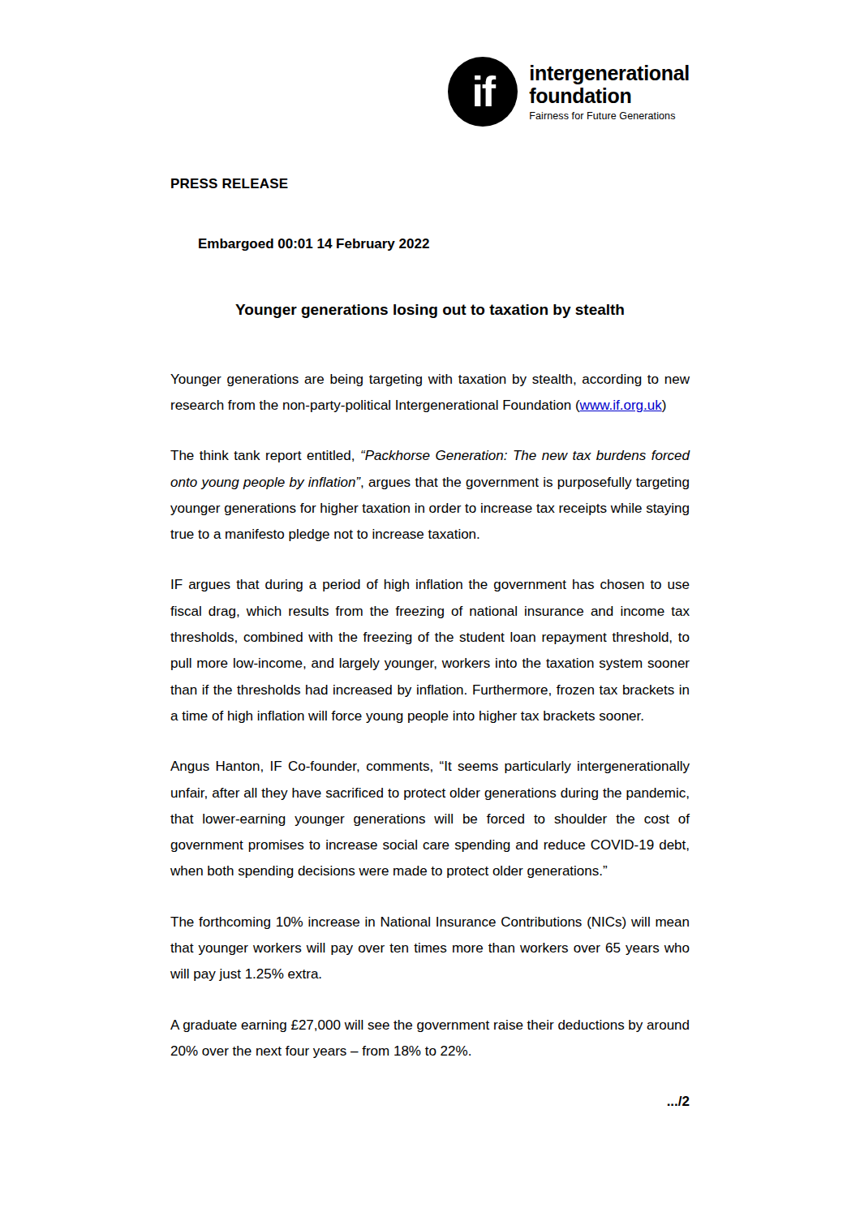if
intergenerational
foundation
Fairness for Future Generations
PRESS RELEASE
Embargoed 00:01 14 February 2022
Younger generations losing out to taxation by stealth
Younger generations are being targeting with taxation by stealth, according to new research from the non-party-political Intergenerational Foundation (www.if.org.uk)
The think tank report entitled, “Packhorse Generation: The new tax burdens forced onto young people by inflation”, argues that the government is purposefully targeting younger generations for higher taxation in order to increase tax receipts while staying true to a manifesto pledge not to increase taxation.
IF argues that during a period of high inflation the government has chosen to use fiscal drag, which results from the freezing of national insurance and income tax thresholds, combined with the freezing of the student loan repayment threshold, to pull more low-income, and largely younger, workers into the taxation system sooner than if the thresholds had increased by inflation. Furthermore, frozen tax brackets in a time of high inflation will force young people into higher tax brackets sooner.
Angus Hanton, IF Co-founder, comments, “It seems particularly intergenerationally unfair, after all they have sacrificed to protect older generations during the pandemic, that lower-earning younger generations will be forced to shoulder the cost of government promises to increase social care spending and reduce COVID-19 debt, when both spending decisions were made to protect older generations.”
The forthcoming 10% increase in National Insurance Contributions (NICs) will mean that younger workers will pay over ten times more than workers over 65 years who will pay just 1.25% extra.
A graduate earning £27,000 will see the government raise their deductions by around 20% over the next four years – from 18% to 22%.
.../2